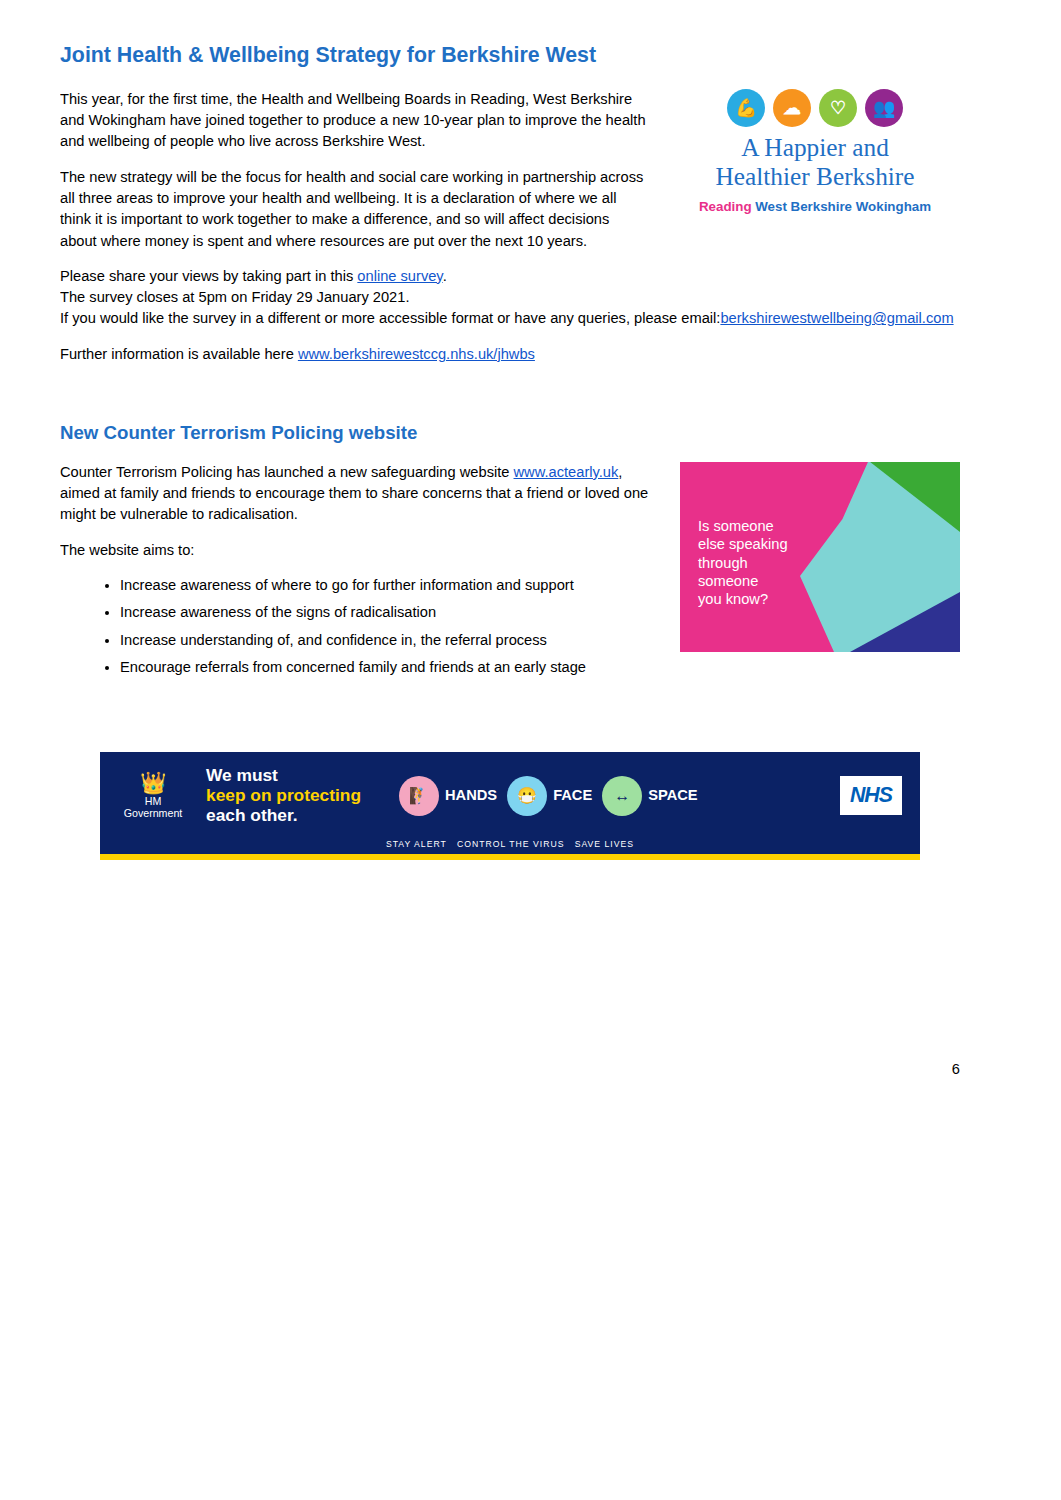Joint Health & Wellbeing Strategy for Berkshire West
💪
☁
♡
👥
A Happier and
Healthier Berkshire
Reading West Berkshire Wokingham
This year, for the first time, the Health and Wellbeing Boards in Reading, West Berkshire and Wokingham have joined together to produce a new 10-year plan to improve the health and wellbeing of people who live across Berkshire West.
The new strategy will be the focus for health and social care working in partnership across all three areas to improve your health and wellbeing. It is a declaration of where we all think it is important to work together to make a difference, and so will affect decisions about where money is spent and where resources are put over the next 10 years.
Please share your views by taking part in this online survey.
The survey closes at 5pm on Friday 29 January 2021.
If you would like the survey in a different or more accessible format or have any queries, please email:berkshirewestwellbeing@gmail.com
Further information is available here www.berkshirewestccg.nhs.uk/jhwbs
New Counter Terrorism Policing website
Is someone
else speaking
through
someone
you know?
Counter Terrorism Policing has launched a new safeguarding website www.actearly.uk, aimed at family and friends to encourage them to share concerns that a friend or loved one might be vulnerable to radicalisation.
The website aims to:
Increase awareness of where to go for further information and support
Increase awareness of the signs of radicalisation
Increase understanding of, and confidence in, the referral process
Encourage referrals from concerned family and friends at an early stage
👑HM Government
We must
keep on protecting
each other.
🧗HANDS
😷FACE
↔SPACE
NHS
STAY ALERT CONTROL THE VIRUS SAVE LIVES
6